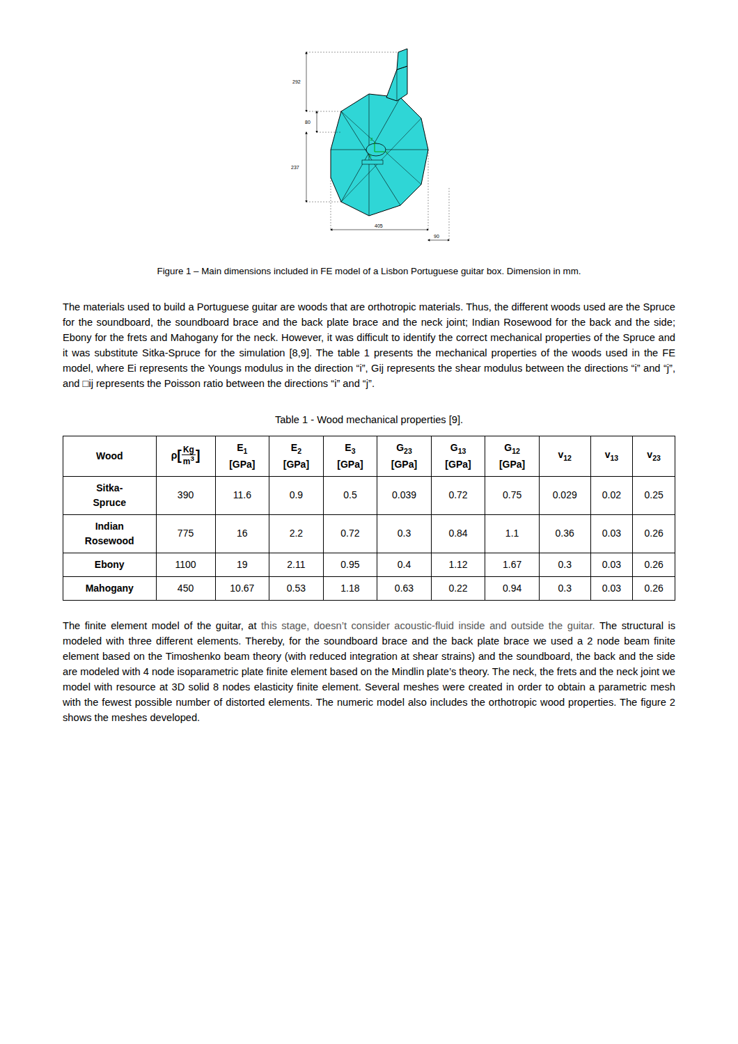Y Z X 292 80 237 405 90
Figure 1 – Main dimensions included in FE model of a Lisbon Portuguese guitar box. Dimension in mm.
The materials used to build a Portuguese guitar are woods that are orthotropic materials. Thus, the different woods used are the Spruce for the soundboard, the soundboard brace and the back plate brace and the neck joint; Indian Rosewood for the back and the side; Ebony for the frets and Mahogany for the neck. However, it was difficult to identify the correct mechanical properties of the Spruce and it was substitute Sitka-Spruce for the simulation [8,9]. The table 1 presents the mechanical properties of the woods used in the FE model, where Ei represents the Youngs modulus in the direction “i”, Gij represents the shear modulus between the directions “i” and “j”, and □ij represents the Poisson ratio between the directions “i” and “j”.
Table 1 - Wood mechanical properties [9].
| Wood | ρ [ Kg m 3 ] | E 1 [GPa] | E 2 [GPa] | E 3 [GPa] | G 23 [GPa] | G 13 [GPa] | G 12 [GPa] | v 12 | v 13 | v 23 |
| --- | --- | --- | --- | --- | --- | --- | --- | --- | --- | --- |
| Sitka- Spruce | 390 | 11.6 | 0.9 | 0.5 | 0.039 | 0.72 | 0.75 | 0.029 | 0.02 | 0.25 |
| Indian Rosewood | 775 | 16 | 2.2 | 0.72 | 0.3 | 0.84 | 1.1 | 0.36 | 0.03 | 0.26 |
| Ebony | 1100 | 19 | 2.11 | 0.95 | 0.4 | 1.12 | 1.67 | 0.3 | 0.03 | 0.26 |
| Mahogany | 450 | 10.67 | 0.53 | 1.18 | 0.63 | 0.22 | 0.94 | 0.3 | 0.03 | 0.26 |
The finite element model of the guitar, at this stage, doesn’t consider acoustic-fluid inside and outside the guitar. The structural is modeled with three different elements. Thereby, for the soundboard brace and the back plate brace we used a 2 node beam finite element based on the Timoshenko beam theory (with reduced integration at shear strains) and the soundboard, the back and the side are modeled with 4 node isoparametric plate finite element based on the Mindlin plate’s theory. The neck, the frets and the neck joint we model with resource at 3D solid 8 nodes elasticity finite element. Several meshes were created in order to obtain a parametric mesh with the fewest possible number of distorted elements. The numeric model also includes the orthotropic wood properties. The figure 2 shows the meshes developed.